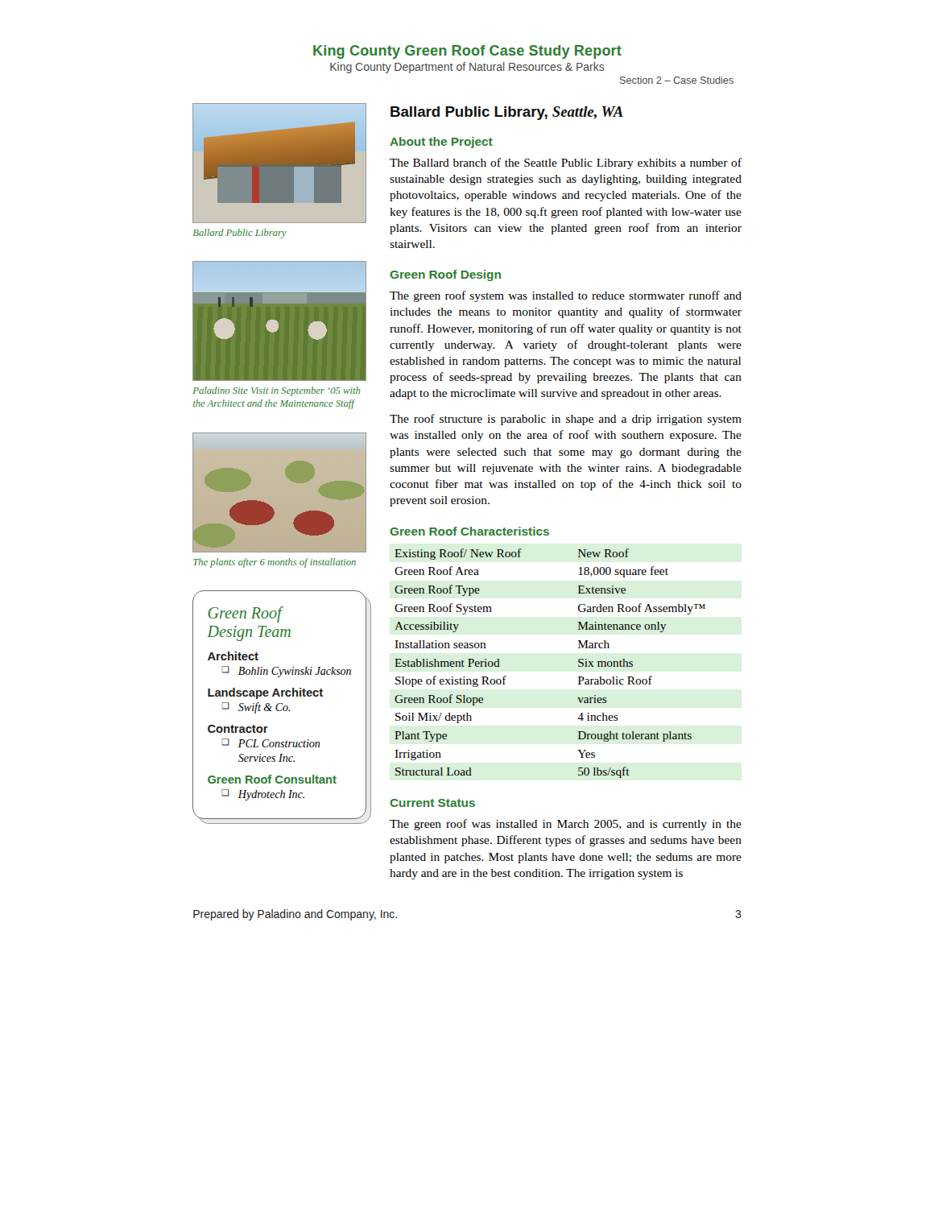King County Green Roof Case Study Report
King County Department of Natural Resources & Parks
Section 2 – Case Studies
Ballard Public Library
Paladino Site Visit in September ‘05 with the Architect and the Maintenance Staff
The plants after 6 months of installation
Green Roof
Design Team
Architect
Bohlin Cywinski Jackson
Landscape Architect
Swift & Co.
Contractor
PCL Construction Services Inc.
Green Roof Consultant
Hydrotech Inc.
Ballard Public Library, Seattle, WA
About the Project
The Ballard branch of the Seattle Public Library exhibits a number of sustainable design strategies such as daylighting, building integrated photovoltaics, operable windows and recycled materials. One of the key features is the 18, 000 sq.ft green roof planted with low-water use plants. Visitors can view the planted green roof from an interior stairwell.
Green Roof Design
The green roof system was installed to reduce stormwater runoff and includes the means to monitor quantity and quality of stormwater runoff. However, monitoring of run off water quality or quantity is not currently underway. A variety of drought-tolerant plants were established in random patterns. The concept was to mimic the natural process of seeds-spread by prevailing breezes. The plants that can adapt to the microclimate will survive and spreadout in other areas.
The roof structure is parabolic in shape and a drip irrigation system was installed only on the area of roof with southern exposure. The plants were selected such that some may go dormant during the summer but will rejuvenate with the winter rains. A biodegradable coconut fiber mat was installed on top of the 4-inch thick soil to prevent soil erosion.
Green Roof Characteristics
| Existing Roof/ New Roof | New Roof |
| Green Roof Area | 18,000 square feet |
| Green Roof Type | Extensive |
| Green Roof System | Garden Roof Assembly™ |
| Accessibility | Maintenance only |
| Installation season | March |
| Establishment Period | Six months |
| Slope of existing Roof | Parabolic Roof |
| Green Roof Slope | varies |
| Soil Mix/ depth | 4 inches |
| Plant Type | Drought tolerant plants |
| Irrigation | Yes |
| Structural Load | 50 lbs/sqft |
Current Status
The green roof was installed in March 2005, and is currently in the establishment phase. Different types of grasses and sedums have been planted in patches. Most plants have done well; the sedums are more hardy and are in the best condition. The irrigation system is
Prepared by Paladino and Company, Inc.
3